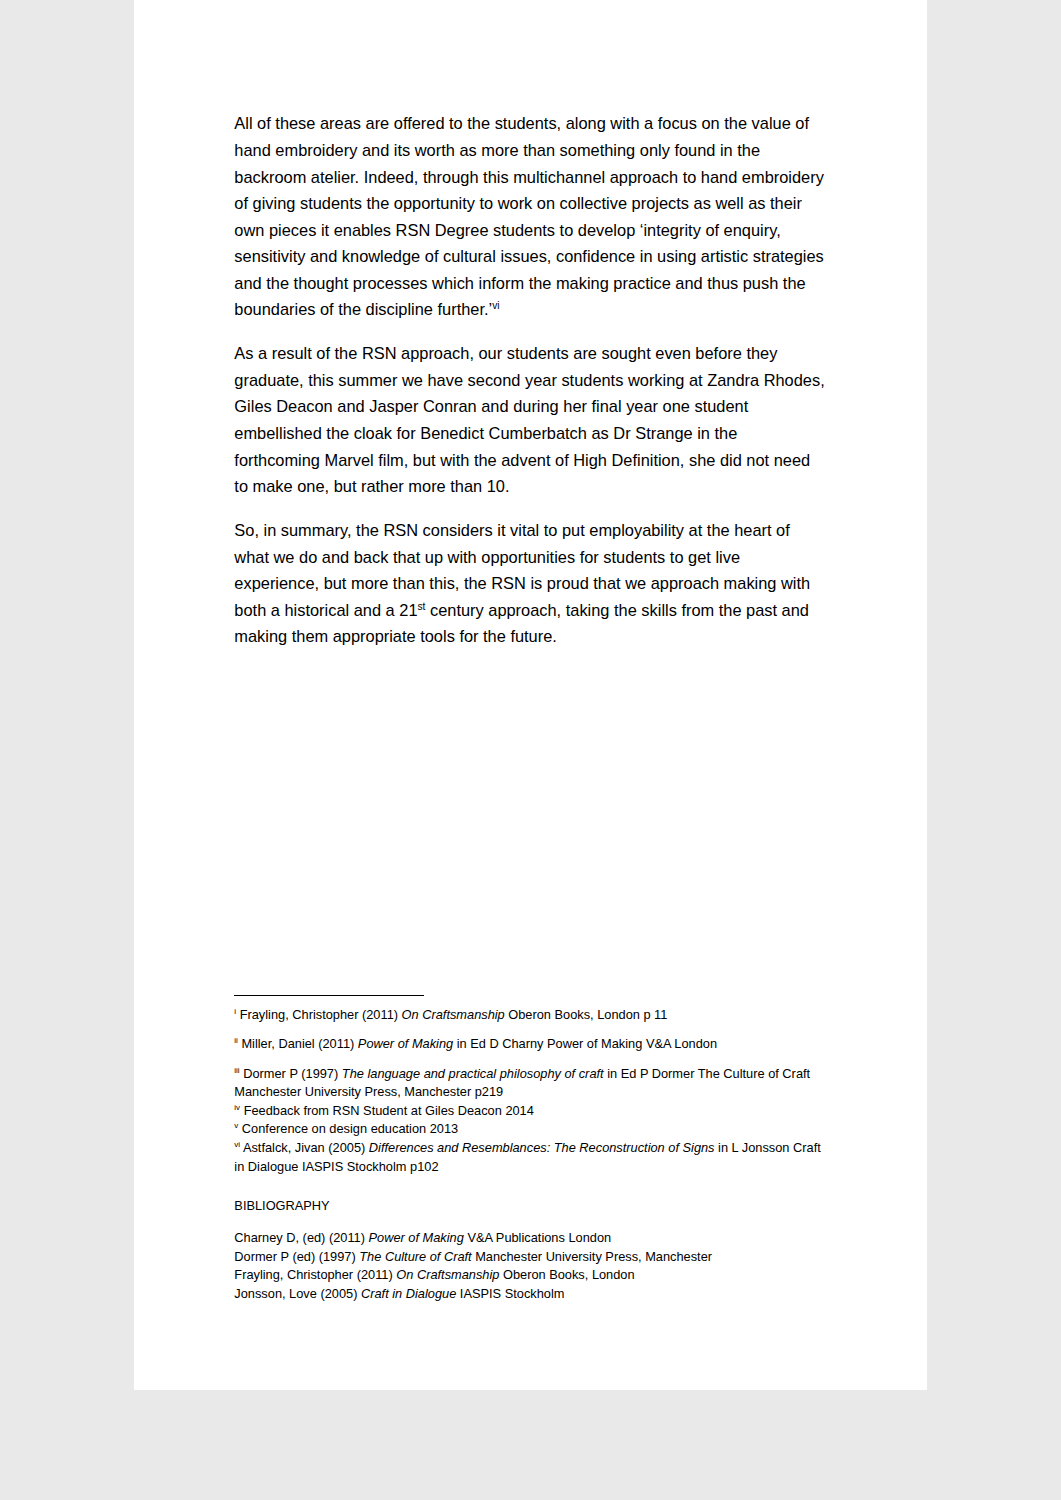All of these areas are offered to the students, along with a focus on the value of hand embroidery and its worth as more than something only found in the backroom atelier. Indeed, through this multichannel approach to hand embroidery of giving students the opportunity to work on collective projects as well as their own pieces it enables RSN Degree students to develop ‘integrity of enquiry, sensitivity and knowledge of cultural issues, confidence in using artistic strategies and the thought processes which inform the making practice and thus push the boundaries of the discipline further.’vi
As a result of the RSN approach, our students are sought even before they graduate, this summer we have second year students working at Zandra Rhodes, Giles Deacon and Jasper Conran and during her final year one student embellished the cloak for Benedict Cumberbatch as Dr Strange in the forthcoming Marvel film, but with the advent of High Definition, she did not need to make one, but rather more than 10.
So, in summary, the RSN considers it vital to put employability at the heart of what we do and back that up with opportunities for students to get live experience, but more than this, the RSN is proud that we approach making with both a historical and a 21st century approach, taking the skills from the past and making them appropriate tools for the future.
i Frayling, Christopher (2011) On Craftsmanship Oberon Books, London p 11
ii Miller, Daniel (2011) Power of Making in Ed D Charny Power of Making V&A London
iii Dormer P (1997) The language and practical philosophy of craft in Ed P Dormer The Culture of Craft Manchester University Press, Manchester p219
iv Feedback from RSN Student at Giles Deacon 2014
v Conference on design education 2013
vi Astfalck, Jivan (2005) Differences and Resemblances: The Reconstruction of Signs in L Jonsson Craft in Dialogue IASPIS Stockholm p102
BIBLIOGRAPHY
Charney D, (ed) (2011) Power of Making V&A Publications London
Dormer P (ed) (1997) The Culture of Craft Manchester University Press, Manchester
Frayling, Christopher (2011) On Craftsmanship Oberon Books, London
Jonsson, Love (2005) Craft in Dialogue IASPIS Stockholm